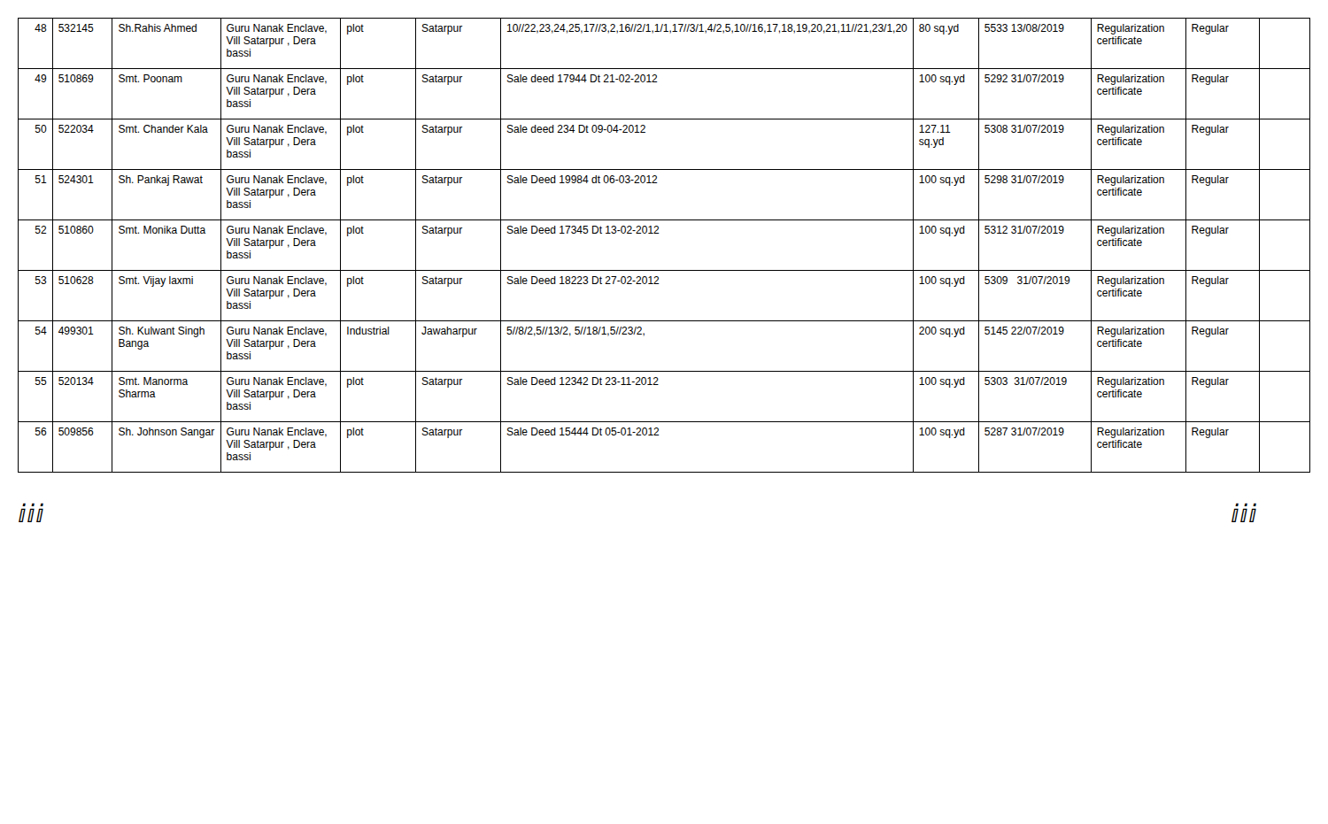| 48 | 532145 | Sh.Rahis Ahmed | Guru Nanak Enclave, Vill Satarpur , Dera bassi | plot | Satarpur | 10//22,23,24,25,17//3,2,16//2/1,1/1,17//3/1,4/2,5,10//16,17,18,19,20,21,11//21,23/1,20 | 80 sq.yd | 5533 13/08/2019 | Regularization certificate | Regular | |
| 49 | 510869 | Smt. Poonam | Guru Nanak Enclave, Vill Satarpur , Dera bassi | plot | Satarpur | Sale deed 17944 Dt 21-02-2012 | 100 sq.yd | 5292 31/07/2019 | Regularization certificate | Regular | |
| 50 | 522034 | Smt. Chander Kala | Guru Nanak Enclave, Vill Satarpur , Dera bassi | plot | Satarpur | Sale deed 234 Dt 09-04-2012 | 127.11 sq.yd | 5308 31/07/2019 | Regularization certificate | Regular | |
| 51 | 524301 | Sh. Pankaj Rawat | Guru Nanak Enclave, Vill Satarpur , Dera bassi | plot | Satarpur | Sale Deed 19984 dt 06-03-2012 | 100 sq.yd | 5298 31/07/2019 | Regularization certificate | Regular | |
| 52 | 510860 | Smt. Monika Dutta | Guru Nanak Enclave, Vill Satarpur , Dera bassi | plot | Satarpur | Sale Deed 17345 Dt 13-02-2012 | 100 sq.yd | 5312 31/07/2019 | Regularization certificate | Regular | |
| 53 | 510628 | Smt. Vijay laxmi | Guru Nanak Enclave, Vill Satarpur , Dera bassi | plot | Satarpur | Sale Deed 18223 Dt 27-02-2012 | 100 sq.yd | 5309 31/07/2019 | Regularization certificate | Regular | |
| 54 | 499301 | Sh. Kulwant Singh Banga | Guru Nanak Enclave, Vill Satarpur , Dera bassi | Industrial | Jawaharpur | 5//8/2,5//13/2, 5//18/1,5//23/2, | 200 sq.yd | 5145 22/07/2019 | Regularization certificate | Regular | |
| 55 | 520134 | Smt. Manorma Sharma | Guru Nanak Enclave, Vill Satarpur , Dera bassi | plot | Satarpur | Sale Deed 12342 Dt 23-11-2012 | 100 sq.yd | 5303 31/07/2019 | Regularization certificate | Regular | |
| 56 | 509856 | Sh. Johnson Sangar | Guru Nanak Enclave, Vill Satarpur , Dera bassi | plot | Satarpur | Sale Deed 15444 Dt 05-01-2012 | 100 sq.yd | 5287 31/07/2019 | Regularization certificate | Regular | |
ⅈⅈⅈ ⅈⅈⅈ